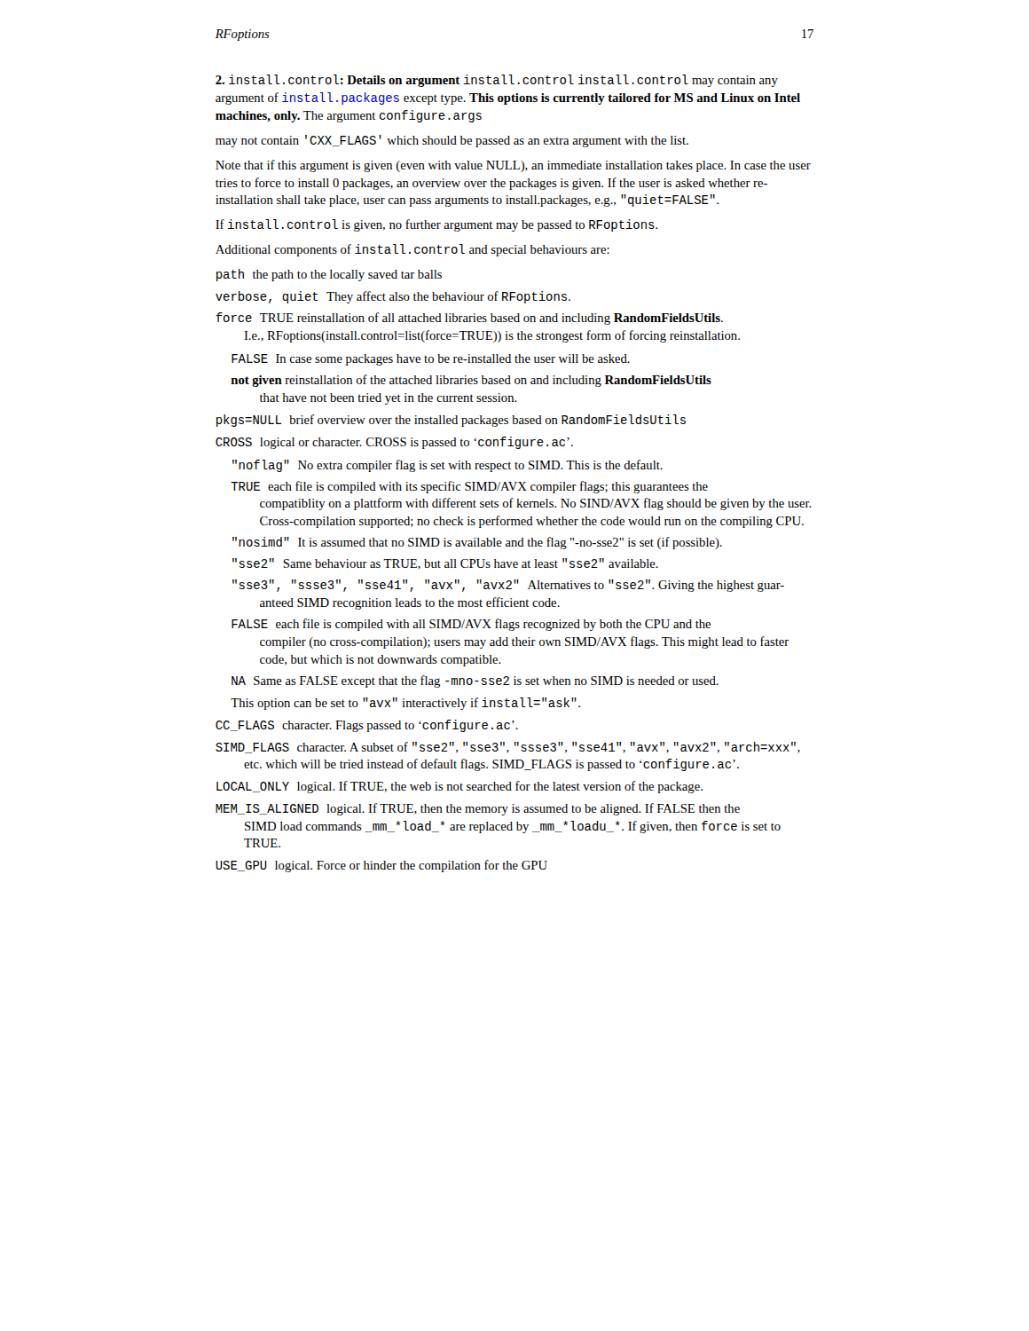RFoptions 17
2. install.control: Details on argument install.control install.control may contain any argument of install.packages except type. This options is currently tailored for MS and Linux on Intel machines, only. The argument configure.args
may not contain 'CXX_FLAGS' which should be passed as an extra argument with the list.
Note that if this argument is given (even with value NULL), an immediate installation takes place. In case the user tries to force to install 0 packages, an overview over the packages is given. If the user is asked whether re-installation shall take place, user can pass arguments to install.packages, e.g., "quiet=FALSE".
If install.control is given, no further argument may be passed to RFoptions.
Additional components of install.control and special behaviours are:
path the path to the locally saved tar balls
verbose, quiet They affect also the behaviour of RFoptions.
force TRUE reinstallation of all attached libraries based on and including RandomFieldsUtils.
I.e., RFoptions(install.control=list(force=TRUE)) is the strongest form of forcing reinstallation.
FALSE In case some packages have to be re-installed the user will be asked.
not given reinstallation of the attached libraries based on and including RandomFieldsUtils
that have not been tried yet in the current session.
pkgs=NULL brief overview over the installed packages based on RandomFieldsUtils
CROSS logical or character. CROSS is passed to ‘configure.ac’.
"noflag" No extra compiler flag is set with respect to SIMD. This is the default.
TRUE each file is compiled with its specific SIMD/AVX compiler flags; this guarantees the
compatiblity on a plattform with different sets of kernels. No SIND/AVX flag should be given by the user. Cross-compilation supported; no check is performed whether the code would run on the compiling CPU.
"nosimd" It is assumed that no SIMD is available and the flag "-no-sse2" is set (if possible).
"sse2" Same behaviour as TRUE, but all CPUs have at least "sse2" available.
"sse3", "ssse3", "sse41", "avx", "avx2" Alternatives to "sse2". Giving the highest guar-
anteed SIMD recognition leads to the most efficient code.
FALSE each file is compiled with all SIMD/AVX flags recognized by both the CPU and the
compiler (no cross-compilation); users may add their own SIMD/AVX flags. This might lead to faster code, but which is not downwards compatible.
NA Same as FALSE except that the flag -mno-sse2 is set when no SIMD is needed or used.
This option can be set to "avx" interactively if install="ask".
CC_FLAGS character. Flags passed to ‘configure.ac’.
SIMD_FLAGS character. A subset of "sse2", "sse3", "ssse3", "sse41", "avx", "avx2", "arch=xxx",
etc. which will be tried instead of default flags. SIMD_FLAGS is passed to ‘configure.ac’.
LOCAL_ONLY logical. If TRUE, the web is not searched for the latest version of the package.
MEM_IS_ALIGNED logical. If TRUE, then the memory is assumed to be aligned. If FALSE then the
SIMD load commands _mm_*load_* are replaced by _mm_*loadu_*. If given, then force is set to TRUE.
USE_GPU logical. Force or hinder the compilation for the GPU